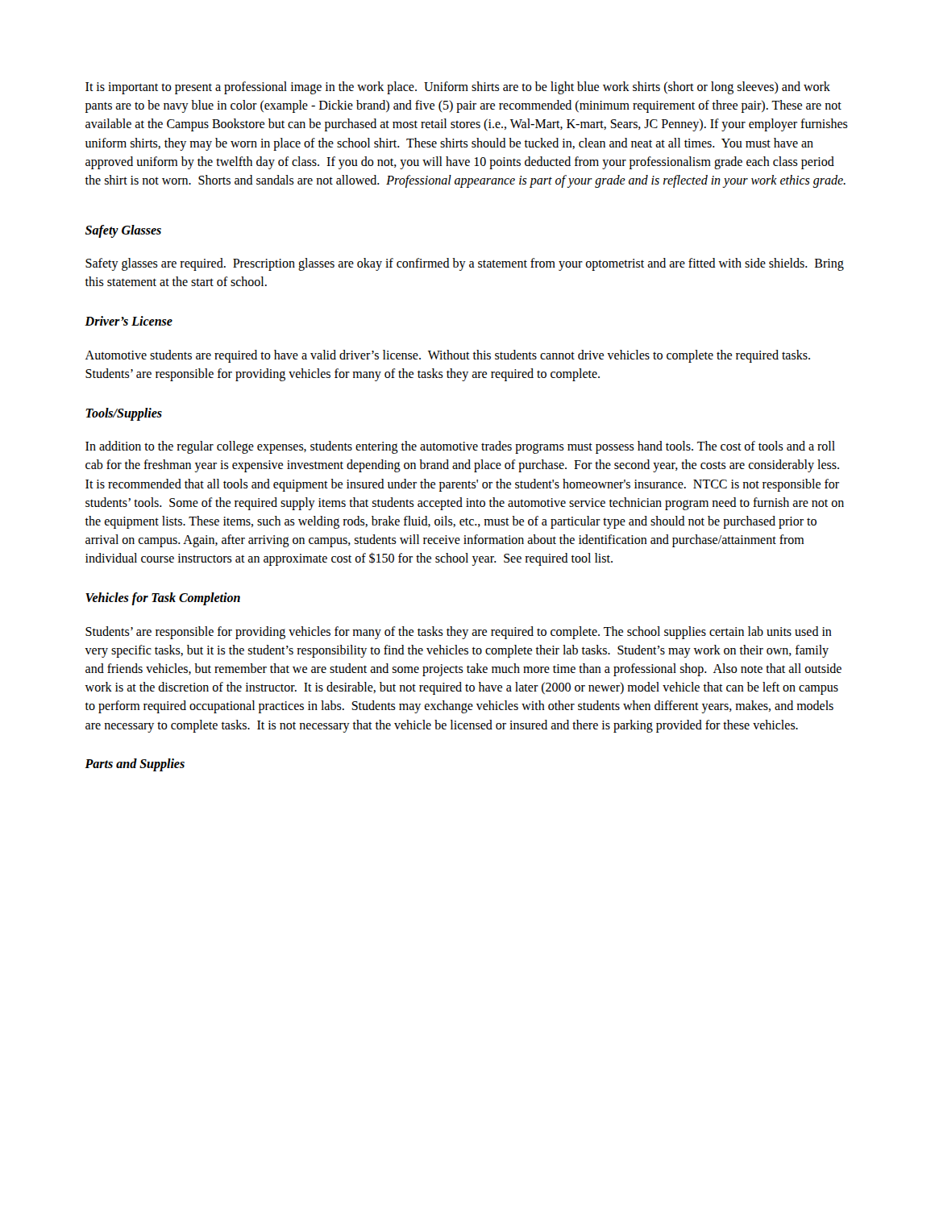It is important to present a professional image in the work place. Uniform shirts are to be light blue work shirts (short or long sleeves) and work pants are to be navy blue in color (example - Dickie brand) and five (5) pair are recommended (minimum requirement of three pair). These are not available at the Campus Bookstore but can be purchased at most retail stores (i.e., Wal-Mart, K-mart, Sears, JC Penney). If your employer furnishes uniform shirts, they may be worn in place of the school shirt. These shirts should be tucked in, clean and neat at all times. You must have an approved uniform by the twelfth day of class. If you do not, you will have 10 points deducted from your professionalism grade each class period the shirt is not worn. Shorts and sandals are not allowed. Professional appearance is part of your grade and is reflected in your work ethics grade.
Safety Glasses
Safety glasses are required. Prescription glasses are okay if confirmed by a statement from your optometrist and are fitted with side shields. Bring this statement at the start of school.
Driver’s License
Automotive students are required to have a valid driver’s license. Without this students cannot drive vehicles to complete the required tasks. Students’ are responsible for providing vehicles for many of the tasks they are required to complete.
Tools/Supplies
In addition to the regular college expenses, students entering the automotive trades programs must possess hand tools. The cost of tools and a roll cab for the freshman year is expensive investment depending on brand and place of purchase. For the second year, the costs are considerably less. It is recommended that all tools and equipment be insured under the parents' or the student's homeowner's insurance. NTCC is not responsible for students’ tools. Some of the required supply items that students accepted into the automotive service technician program need to furnish are not on the equipment lists. These items, such as welding rods, brake fluid, oils, etc., must be of a particular type and should not be purchased prior to arrival on campus. Again, after arriving on campus, students will receive information about the identification and purchase/attainment from individual course instructors at an approximate cost of $150 for the school year. See required tool list.
Vehicles for Task Completion
Students’ are responsible for providing vehicles for many of the tasks they are required to complete. The school supplies certain lab units used in very specific tasks, but it is the student’s responsibility to find the vehicles to complete their lab tasks. Student’s may work on their own, family and friends vehicles, but remember that we are student and some projects take much more time than a professional shop. Also note that all outside work is at the discretion of the instructor. It is desirable, but not required to have a later (2000 or newer) model vehicle that can be left on campus to perform required occupational practices in labs. Students may exchange vehicles with other students when different years, makes, and models are necessary to complete tasks. It is not necessary that the vehicle be licensed or insured and there is parking provided for these vehicles.
Parts and Supplies